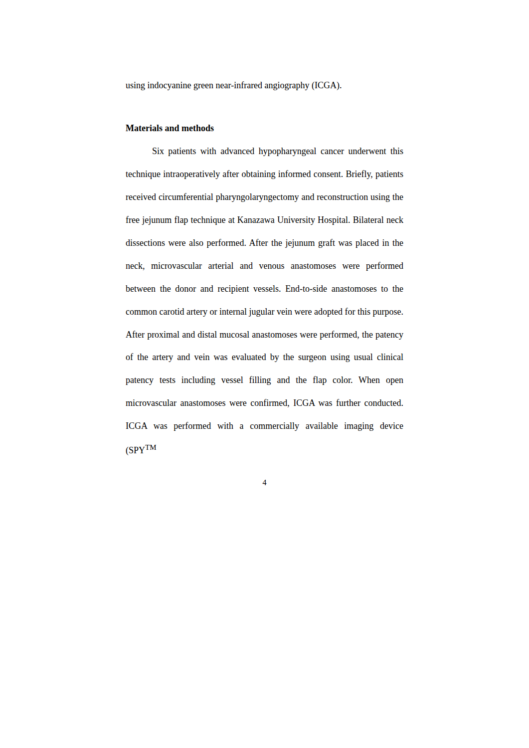using indocyanine green near-infrared angiography (ICGA).
Materials and methods
Six patients with advanced hypopharyngeal cancer underwent this technique intraoperatively after obtaining informed consent. Briefly, patients received circumferential pharyngolaryngectomy and reconstruction using the free jejunum flap technique at Kanazawa University Hospital. Bilateral neck dissections were also performed. After the jejunum graft was placed in the neck, microvascular arterial and venous anastomoses were performed between the donor and recipient vessels. End-to-side anastomoses to the common carotid artery or internal jugular vein were adopted for this purpose. After proximal and distal mucosal anastomoses were performed, the patency of the artery and vein was evaluated by the surgeon using usual clinical patency tests including vessel filling and the flap color. When open microvascular anastomoses were confirmed, ICGA was further conducted. ICGA was performed with a commercially available imaging device (SPYTM
4